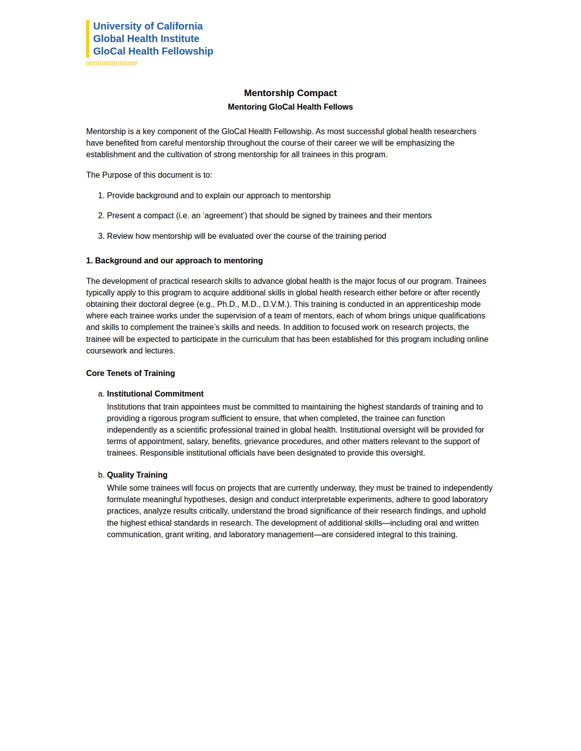University of California
Global Health Institute
GloCal Health Fellowship
//////////////////////////
Mentorship Compact
Mentoring GloCal Health Fellows
Mentorship is a key component of the GloCal Health Fellowship. As most successful global health researchers have benefited from careful mentorship throughout the course of their career we will be emphasizing the establishment and the cultivation of strong mentorship for all trainees in this program.
The Purpose of this document is to:
Provide background and to explain our approach to mentorship
Present a compact (i.e. an ‘agreement’) that should be signed by trainees and their mentors
Review how mentorship will be evaluated over the course of the training period
1. Background and our approach to mentoring
The development of practical research skills to advance global health is the major focus of our program. Trainees typically apply to this program to acquire additional skills in global health research either before or after recently obtaining their doctoral degree (e.g., Ph.D., M.D., D.V.M.). This training is conducted in an apprenticeship mode where each trainee works under the supervision of a team of mentors, each of whom brings unique qualifications and skills to complement the trainee’s skills and needs. In addition to focused work on research projects, the trainee will be expected to participate in the curriculum that has been established for this program including online coursework and lectures.
Core Tenets of Training
Institutional Commitment Institutions that train appointees must be committed to maintaining the highest standards of training and to providing a rigorous program sufficient to ensure, that when completed, the trainee can function independently as a scientific professional trained in global health. Institutional oversight will be provided for terms of appointment, salary, benefits, grievance procedures, and other matters relevant to the support of trainees. Responsible institutional officials have been designated to provide this oversight.
Quality Training While some trainees will focus on projects that are currently underway, they must be trained to independently formulate meaningful hypotheses, design and conduct interpretable experiments, adhere to good laboratory practices, analyze results critically, understand the broad significance of their research findings, and uphold the highest ethical standards in research. The development of additional skills—including oral and written communication, grant writing, and laboratory management—are considered integral to this training.